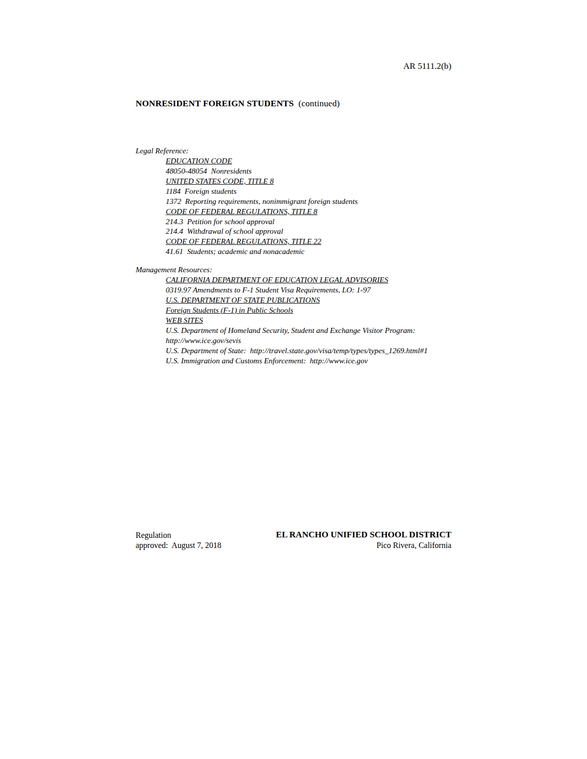AR 5111.2(b)
NONRESIDENT FOREIGN STUDENTS (continued)
Legal Reference:
EDUCATION CODE
48050-48054 Nonresidents
UNITED STATES CODE, TITLE 8
1184 Foreign students
1372 Reporting requirements, nonimmigrant foreign students
CODE OF FEDERAL REGULATIONS, TITLE 8
214.3 Petition for school approval
214.4 Withdrawal of school approval
CODE OF FEDERAL REGULATIONS, TITLE 22
41.61 Students; academic and nonacademic
Management Resources:
CALIFORNIA DEPARTMENT OF EDUCATION LEGAL ADVISORIES
0319.97 Amendments to F-1 Student Visa Requirements, LO: 1-97
U.S. DEPARTMENT OF STATE PUBLICATIONS
Foreign Students (F-1) in Public Schools
WEB SITES
U.S. Department of Homeland Security, Student and Exchange Visitor Program: http://www.ice.gov/sevis
U.S. Department of State: http://travel.state.gov/visa/temp/types/types_1269.html#1
U.S. Immigration and Customs Enforcement: http://www.ice.gov
Regulation
approved: August 7, 2018
EL RANCHO UNIFIED SCHOOL DISTRICT
Pico Rivera, California